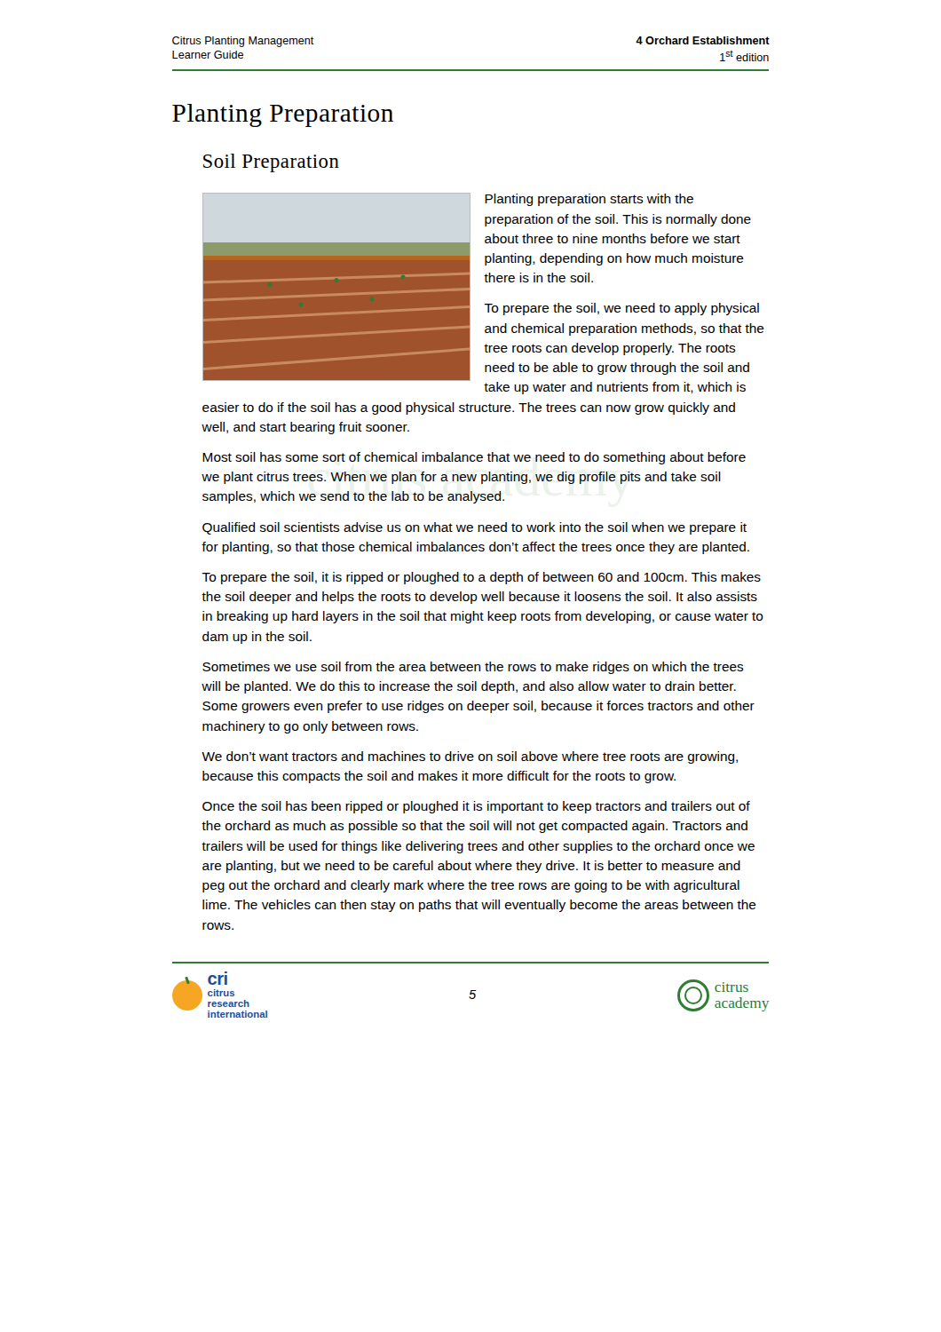Citrus Planting Management
Learner Guide
4 Orchard Establishment
1st edition
citrus academy
Planting Preparation
Soil Preparation
Planting preparation starts with the preparation of the soil. This is normally done about three to nine months before we start planting, depending on how much moisture there is in the soil.
To prepare the soil, we need to apply physical and chemical preparation methods, so that the tree roots can develop properly. The roots need to be able to grow through the soil and take up water and nutrients from it, which is easier to do if the soil has a good physical structure. The trees can now grow quickly and well, and start bearing fruit sooner.
Most soil has some sort of chemical imbalance that we need to do something about before we plant citrus trees. When we plan for a new planting, we dig profile pits and take soil samples, which we send to the lab to be analysed.
Qualified soil scientists advise us on what we need to work into the soil when we prepare it for planting, so that those chemical imbalances don’t affect the trees once they are planted.
To prepare the soil, it is ripped or ploughed to a depth of between 60 and 100cm. This makes the soil deeper and helps the roots to develop well because it loosens the soil. It also assists in breaking up hard layers in the soil that might keep roots from developing, or cause water to dam up in the soil.
Sometimes we use soil from the area between the rows to make ridges on which the trees will be planted. We do this to increase the soil depth, and also allow water to drain better. Some growers even prefer to use ridges on deeper soil, because it forces tractors and other machinery to go only between rows.
We don’t want tractors and machines to drive on soil above where tree roots are growing, because this compacts the soil and makes it more difficult for the roots to grow.
Once the soil has been ripped or ploughed it is important to keep tractors and trailers out of the orchard as much as possible so that the soil will not get compacted again. Tractors and trailers will be used for things like delivering trees and other supplies to the orchard once we are planting, but we need to be careful about where they drive. It is better to measure and peg out the orchard and clearly mark where the tree rows are going to be with agricultural lime. The vehicles can then stay on paths that will eventually become the areas between the rows.
cri
citrus
research
international
5
citrusacademy